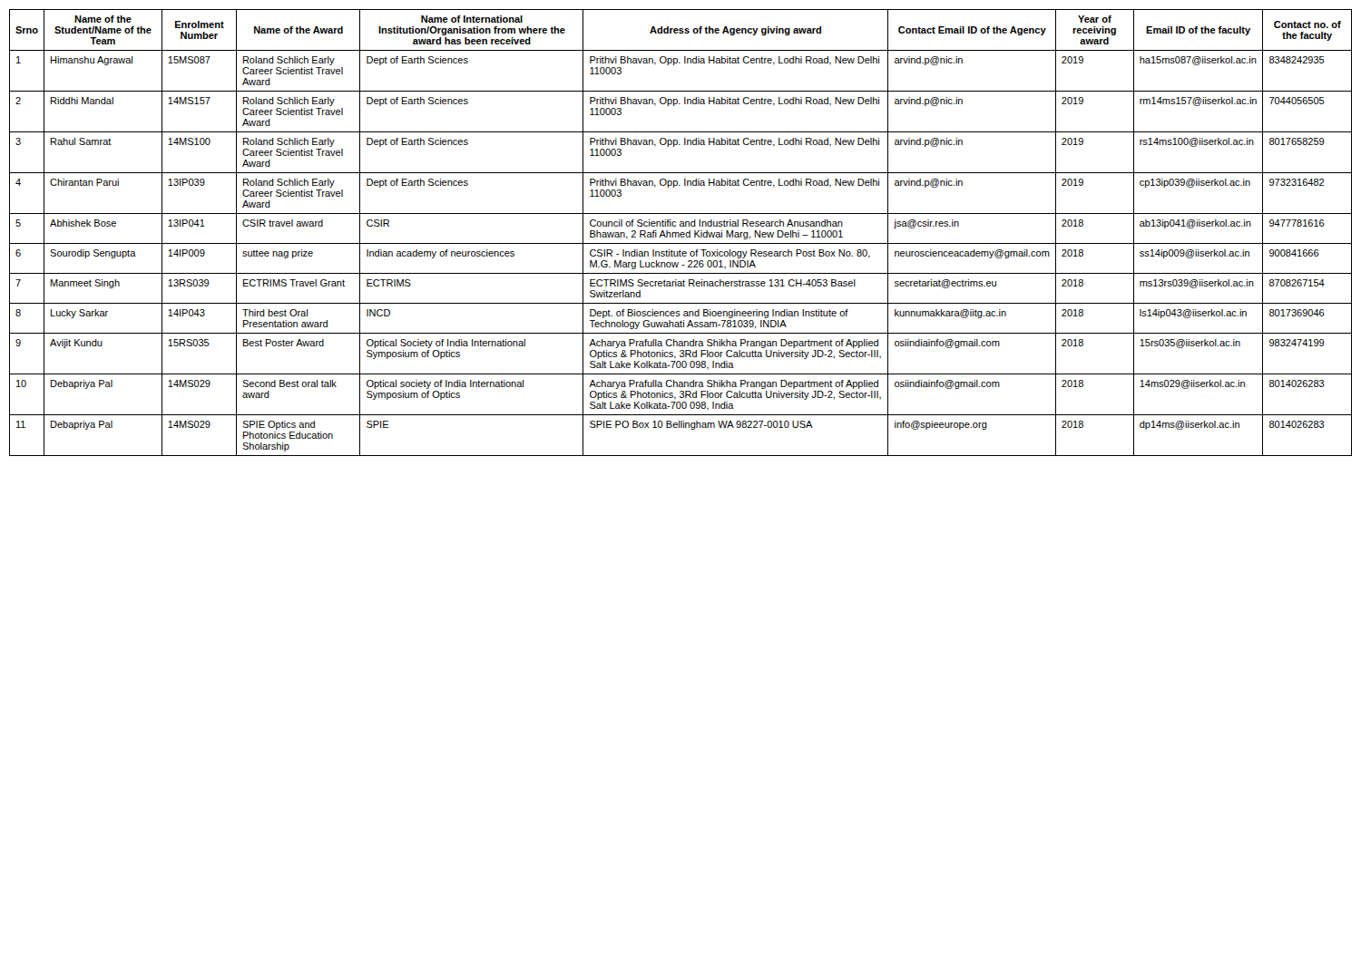| Srno | Name of the Student/Name of the Team | Enrolment Number | Name of the Award | Name of International Institution/Organisation from where the award has been received | Address of the Agency giving award | Contact Email ID of the Agency | Year of receiving award | Email ID of the faculty | Contact no. of the faculty |
| --- | --- | --- | --- | --- | --- | --- | --- | --- | --- |
| 1 | Himanshu Agrawal | 15MS087 | Roland Schlich Early Career Scientist Travel Award | Dept of Earth Sciences | Prithvi Bhavan, Opp. India Habitat Centre, Lodhi Road, New Delhi 110003 | arvind.p@nic.in | 2019 | ha15ms087@iiserkol.ac.in | 8348242935 |
| 2 | Riddhi Mandal | 14MS157 | Roland Schlich Early Career Scientist Travel Award | Dept of Earth Sciences | Prithvi Bhavan, Opp. India Habitat Centre, Lodhi Road, New Delhi 110003 | arvind.p@nic.in | 2019 | rm14ms157@iiserkol.ac.in | 7044056505 |
| 3 | Rahul Samrat | 14MS100 | Roland Schlich Early Career Scientist Travel Award | Dept of Earth Sciences | Prithvi Bhavan, Opp. India Habitat Centre, Lodhi Road, New Delhi 110003 | arvind.p@nic.in | 2019 | rs14ms100@iiserkol.ac.in | 8017658259 |
| 4 | Chirantan Parui | 13IP039 | Roland Schlich Early Career Scientist Travel Award | Dept of Earth Sciences | Prithvi Bhavan, Opp. India Habitat Centre, Lodhi Road, New Delhi 110003 | arvind.p@nic.in | 2019 | cp13ip039@iiserkol.ac.in | 9732316482 |
| 5 | Abhishek Bose | 13IP041 | CSIR travel award | CSIR | Council of Scientific and Industrial Research Anusandhan Bhawan, 2 Rafi Ahmed Kidwai Marg, New Delhi – 110001 | jsa@csir.res.in | 2018 | ab13ip041@iiserkol.ac.in | 9477781616 |
| 6 | Sourodip Sengupta | 14IP009 | suttee nag prize | Indian academy of neurosciences | CSIR - Indian Institute of Toxicology Research Post Box No. 80, M.G. Marg Lucknow - 226 001, INDIA | neuroscienceacademy@gmail.com | 2018 | ss14ip009@iiserkol.ac.in | 900841666 |
| 7 | Manmeet Singh | 13RS039 | ECTRIMS Travel Grant | ECTRIMS | ECTRIMS Secretariat Reinacherstrasse 131 CH-4053 Basel Switzerland | secretariat@ectrims.eu | 2018 | ms13rs039@iiserkol.ac.in | 8708267154 |
| 8 | Lucky Sarkar | 14IP043 | Third best Oral Presentation award | INCD | Dept. of Biosciences and Bioengineering Indian Institute of Technology Guwahati Assam-781039, INDIA | kunnumakkara@iitg.ac.in | 2018 | ls14ip043@iiserkol.ac.in | 8017369046 |
| 9 | Avijit Kundu | 15RS035 | Best Poster Award | Optical Society of India International Symposium of Optics | Acharya Prafulla Chandra Shikha Prangan Department of Applied Optics & Photonics, 3Rd Floor Calcutta University JD-2, Sector-III, Salt Lake Kolkata-700 098, India | osiindiainfo@gmail.com | 2018 | 15rs035@iiserkol.ac.in | 9832474199 |
| 10 | Debapriya Pal | 14MS029 | Second Best oral talk award | Optical society of India International Symposium of Optics | Acharya Prafulla Chandra Shikha Prangan Department of Applied Optics & Photonics, 3Rd Floor Calcutta University JD-2, Sector-III, Salt Lake Kolkata-700 098, India | osiindiainfo@gmail.com | 2018 | 14ms029@iiserkol.ac.in | 8014026283 |
| 11 | Debapriya Pal | 14MS029 | SPIE Optics and Photonics Education Sholarship | SPIE | SPIE PO Box 10 Bellingham WA 98227-0010 USA | info@spieeurope.org | 2018 | dp14ms@iiserkol.ac.in | 8014026283 |